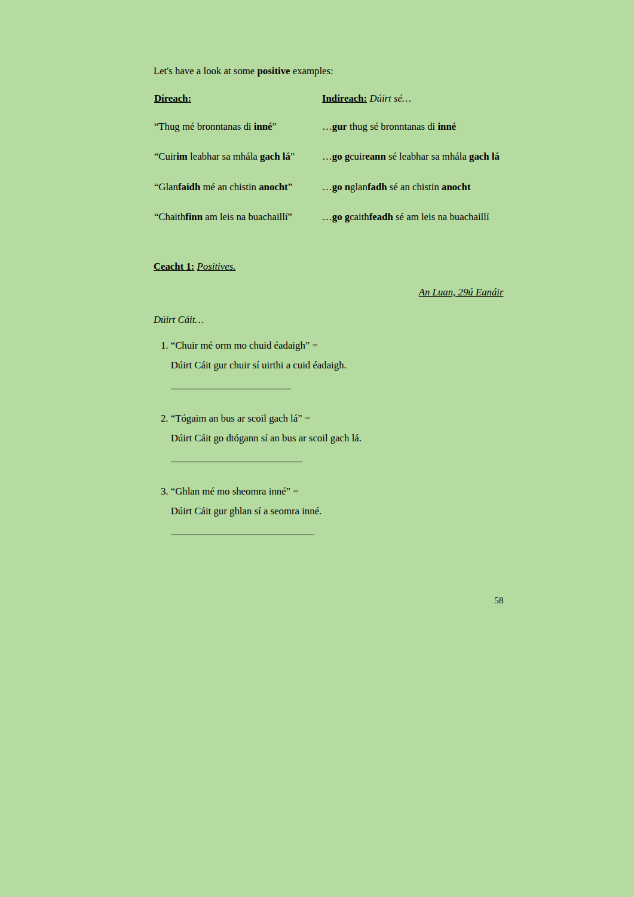Let's have a look at some positive examples:
| Díreach: | Indíreach: Dúirt sé… |
| --- | --- |
| “Thug mé bronntanas di inné ” | … gur thug sé bronntanas di inné |
| “Cuir im leabhar sa mhála gach lá ” | … go g cuir eann sé leabhar sa mhála gach lá |
| “Glan faidh mé an chistin anocht ” | … go n glan fadh sé an chistin anocht |
| “Chaith finn am leis na buachaillí” | … go g caith feadh sé am leis na buachaillí |
Ceacht 1: Positives.
An Luan, 29ú Eanáir
Dúirt Cáit…
“Chuir mé orm mo chuid éadaigh” = Dúirt Cáit gur chuir sí uirthi a cuid éadaigh.
“Tógaim an bus ar scoil gach lá” = Dúirt Cáit go dtógann sí an bus ar scoil gach lá.
“Ghlan mé mo sheomra inné” = Dúirt Cáit gur ghlan sí a seomra inné.
58